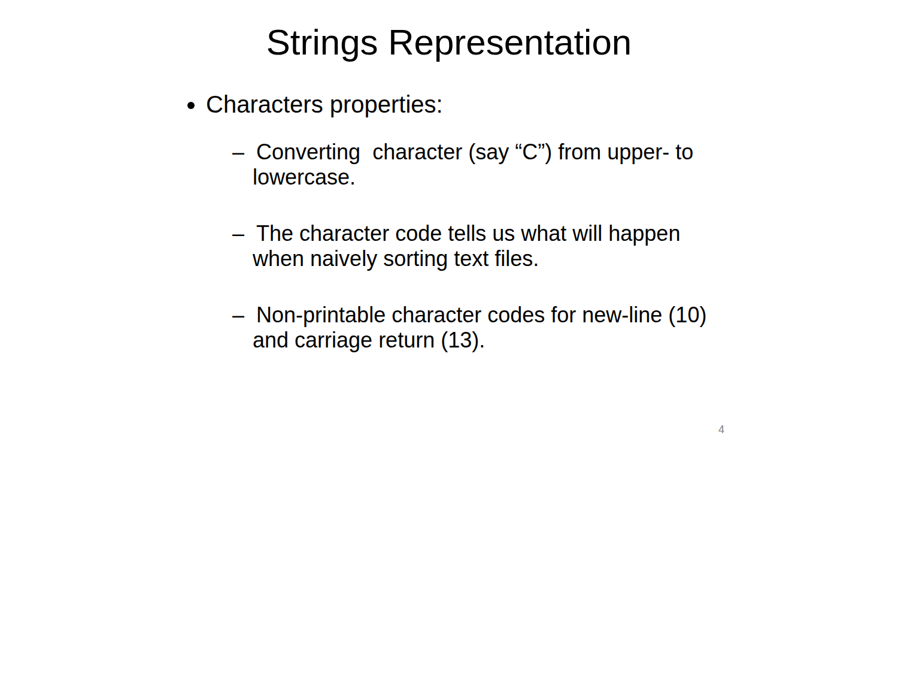Strings Representation
Characters properties:
Converting character (say “C”) from upper- to lowercase.
The character code tells us what will happen when naively sorting text files.
Non-printable character codes for new-line (10) and carriage return (13).
4